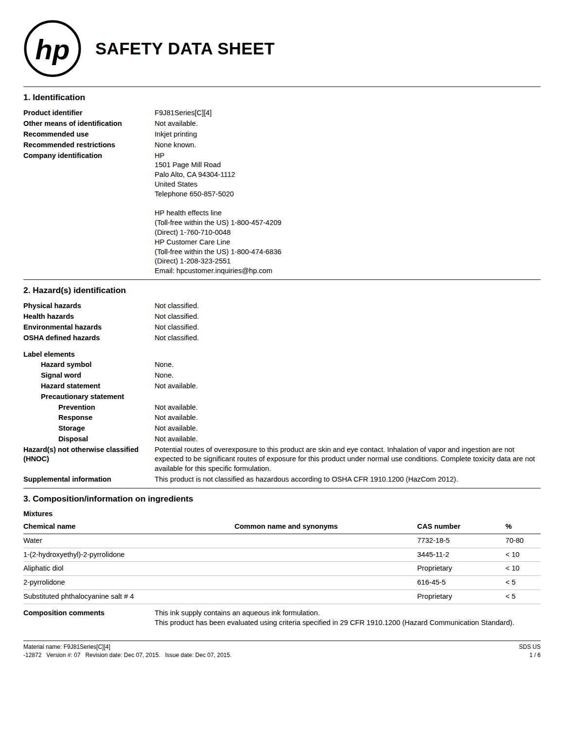hp
SAFETY DATA SHEET
1. Identification
| Product identifier | F9J81Series[C][4] |
| Other means of identification | Not available. |
| Recommended use | Inkjet printing |
| Recommended restrictions | None known. |
| Company identification | HP 1501 Page Mill Road Palo Alto, CA 94304-1112 United States Telephone 650-857-5020 HP health effects line (Toll-free within the US) 1-800-457-4209 (Direct) 1-760-710-0048 HP Customer Care Line (Toll-free within the US) 1-800-474-6836 (Direct) 1-208-323-2551 Email: hpcustomer.inquiries@hp.com |
2. Hazard(s) identification
| Physical hazards | Not classified. |
| Health hazards | Not classified. |
| Environmental hazards | Not classified. |
| OSHA defined hazards | Not classified. |
| Label elements | |
| Hazard symbol | None. |
| Signal word | None. |
| Hazard statement | Not available. |
| Precautionary statement | |
| Prevention | Not available. |
| Response | Not available. |
| Storage | Not available. |
| Disposal | Not available. |
| Hazard(s) not otherwise classified (HNOC) | Potential routes of overexposure to this product are skin and eye contact. Inhalation of vapor and ingestion are not expected to be significant routes of exposure for this product under normal use conditions. Complete toxicity data are not available for this specific formulation. |
| Supplemental information | This product is not classified as hazardous according to OSHA CFR 1910.1200 (HazCom 2012). |
3. Composition/information on ingredients
Mixtures
| Chemical name | Common name and synonyms | CAS number | % |
| --- | --- | --- | --- |
| Water | | 7732-18-5 | 70-80 |
| 1-(2-hydroxyethyl)-2-pyrrolidone | | 3445-11-2 | < 10 |
| Aliphatic diol | | Proprietary | < 10 |
| 2-pyrrolidone | | 616-45-5 | < 5 |
| Substituted phthalocyanine salt # 4 | | Proprietary | < 5 |
| Composition comments | This ink supply contains an aqueous ink formulation. This product has been evaluated using criteria specified in 29 CFR 1910.1200 (Hazard Communication Standard). |
Material name: F9J81Series[C][4]
-12872 Version #: 07 Revision date: Dec 07, 2015. Issue date: Dec 07, 2015.
SDS US
1 / 6